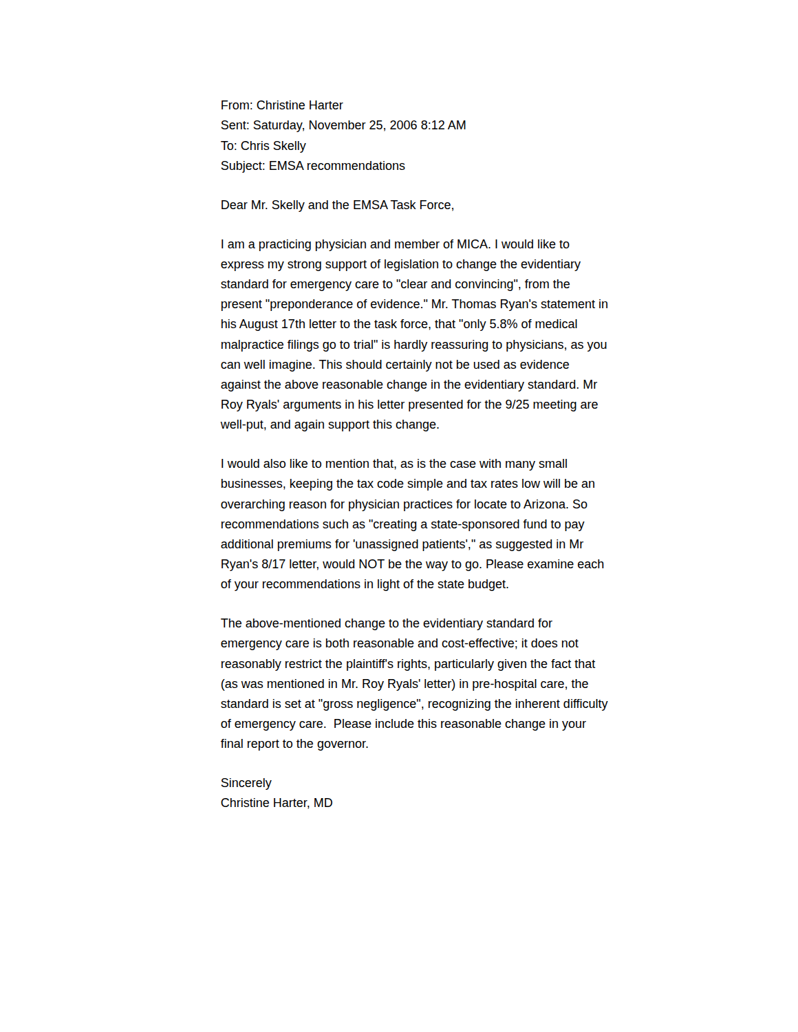From: Christine Harter
Sent: Saturday, November 25, 2006 8:12 AM
To: Chris Skelly
Subject: EMSA recommendations
Dear Mr. Skelly and the EMSA Task Force,
I am a practicing physician and member of MICA. I would like to express my strong support of legislation to change the evidentiary standard for emergency care to "clear and convincing", from the present "preponderance of evidence." Mr. Thomas Ryan's statement in his August 17th letter to the task force, that "only 5.8% of medical malpractice filings go to trial" is hardly reassuring to physicians, as you can well imagine. This should certainly not be used as evidence against the above reasonable change in the evidentiary standard. Mr Roy Ryals' arguments in his letter presented for the 9/25 meeting are well-put, and again support this change.
I would also like to mention that, as is the case with many small businesses, keeping the tax code simple and tax rates low will be an overarching reason for physician practices for locate to Arizona. So recommendations such as "creating a state-sponsored fund to pay additional premiums for 'unassigned patients'," as suggested in Mr Ryan's 8/17 letter, would NOT be the way to go. Please examine each of your recommendations in light of the state budget.
The above-mentioned change to the evidentiary standard for emergency care is both reasonable and cost-effective; it does not reasonably restrict the plaintiff's rights, particularly given the fact that (as was mentioned in Mr. Roy Ryals' letter) in pre-hospital care, the standard is set at "gross negligence", recognizing the inherent difficulty of emergency care. Please include this reasonable change in your final report to the governor.
Sincerely
Christine Harter, MD